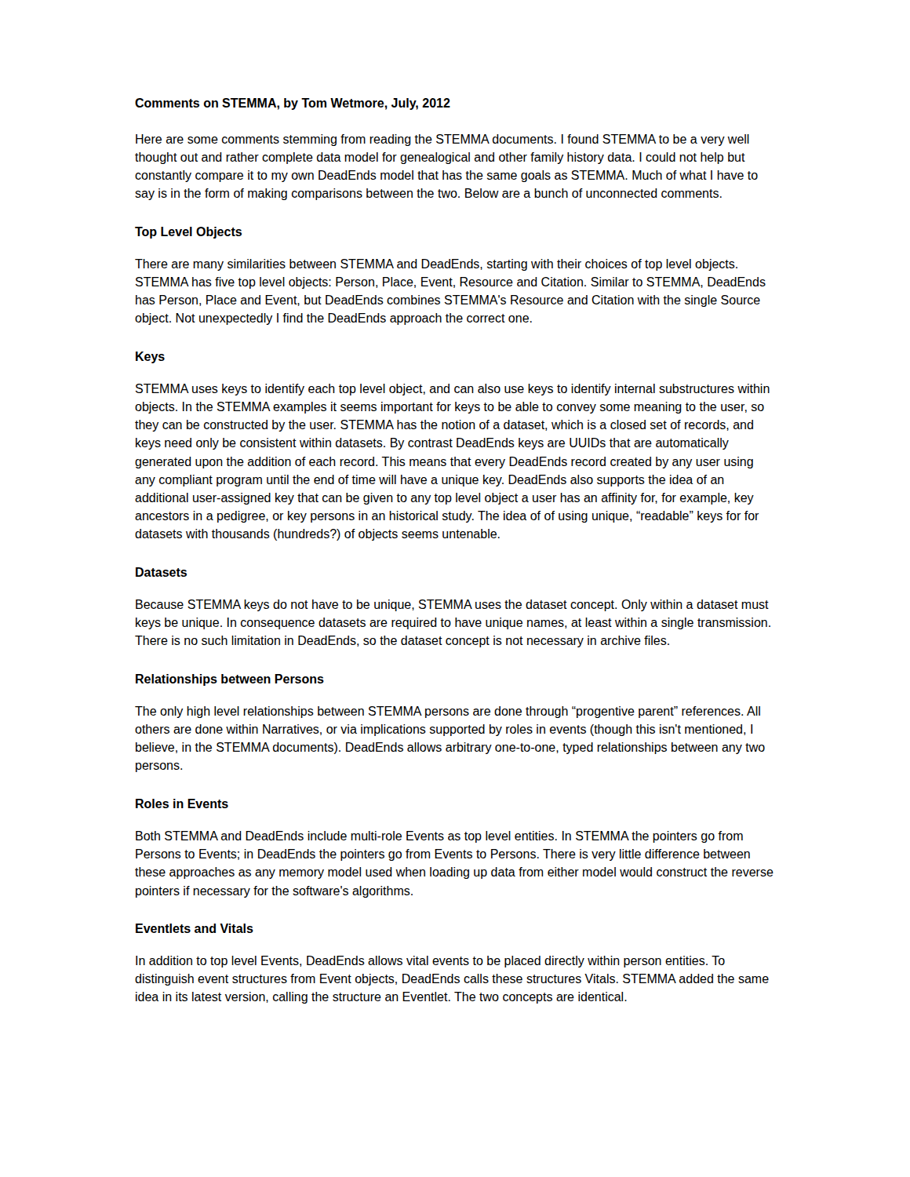Comments on STEMMA, by Tom Wetmore, July, 2012
Here are some comments stemming from reading the STEMMA documents. I found STEMMA to be a very well thought out and rather complete data model for genealogical and other family history data. I could not help but constantly compare it to my own DeadEnds model that has the same goals as STEMMA. Much of what I have to say is in the form of making comparisons between the two. Below are a bunch of unconnected comments.
Top Level Objects
There are many similarities between STEMMA and DeadEnds, starting with their choices of top level objects. STEMMA has five top level objects: Person, Place, Event, Resource and Citation. Similar to STEMMA, DeadEnds has Person, Place and Event, but DeadEnds combines STEMMA's Resource and Citation with the single Source object. Not unexpectedly I find the DeadEnds approach the correct one.
Keys
STEMMA uses keys to identify each top level object, and can also use keys to identify internal substructures within objects. In the STEMMA examples it seems important for keys to be able to convey some meaning to the user, so they can be constructed by the user. STEMMA has the notion of a dataset, which is a closed set of records, and keys need only be consistent within datasets. By contrast DeadEnds keys are UUIDs that are automatically generated upon the addition of each record. This means that every DeadEnds record created by any user using any compliant program until the end of time will have a unique key. DeadEnds also supports the idea of an additional user-assigned key that can be given to any top level object a user has an affinity for, for example, key ancestors in a pedigree, or key persons in an historical study. The idea of of using unique, “readable” keys for for datasets with thousands (hundreds?) of objects seems untenable.
Datasets
Because STEMMA keys do not have to be unique, STEMMA uses the dataset concept. Only within a dataset must keys be unique. In consequence datasets are required to have unique names, at least within a single transmission. There is no such limitation in DeadEnds, so the dataset concept is not necessary in archive files.
Relationships between Persons
The only high level relationships between STEMMA persons are done through “progentive parent” references. All others are done within Narratives, or via implications supported by roles in events (though this isn't mentioned, I believe, in the STEMMA documents). DeadEnds allows arbitrary one-to-one, typed relationships between any two persons.
Roles in Events
Both STEMMA and DeadEnds include multi-role Events as top level entities. In STEMMA the pointers go from Persons to Events; in DeadEnds the pointers go from Events to Persons. There is very little difference between these approaches as any memory model used when loading up data from either model would construct the reverse pointers if necessary for the software's algorithms.
Eventlets and Vitals
In addition to top level Events, DeadEnds allows vital events to be placed directly within person entities. To distinguish event structures from Event objects, DeadEnds calls these structures Vitals. STEMMA added the same idea in its latest version, calling the structure an Eventlet. The two concepts are identical.